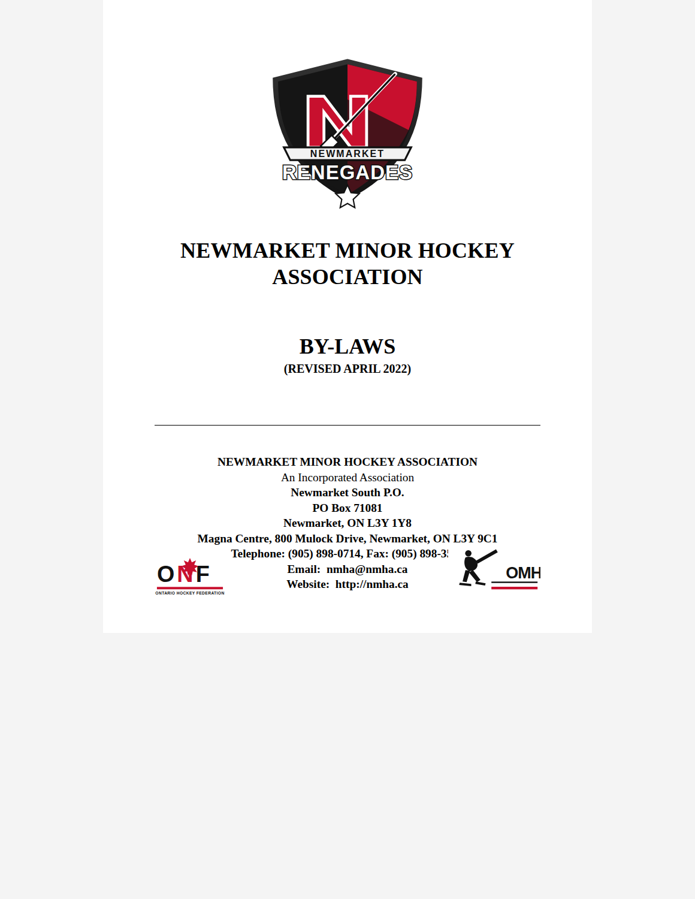NEWMARKET MINOR HOCKEY
ASSOCIATION
BY-LAWS
(REVISED APRIL 2022)
NEWMARKET MINOR HOCKEY ASSOCIATION
An Incorporated Association
Newmarket South P.O.
PO Box 71081
Newmarket, ON L3Y 1Y8
Magna Centre, 800 Mulock Drive, Newmarket, ON L3Y 9C1
Telephone: (905) 898-0714, Fax: (905) 898-3557
Email: nmha@nmha.ca
Website: http://nmha.ca